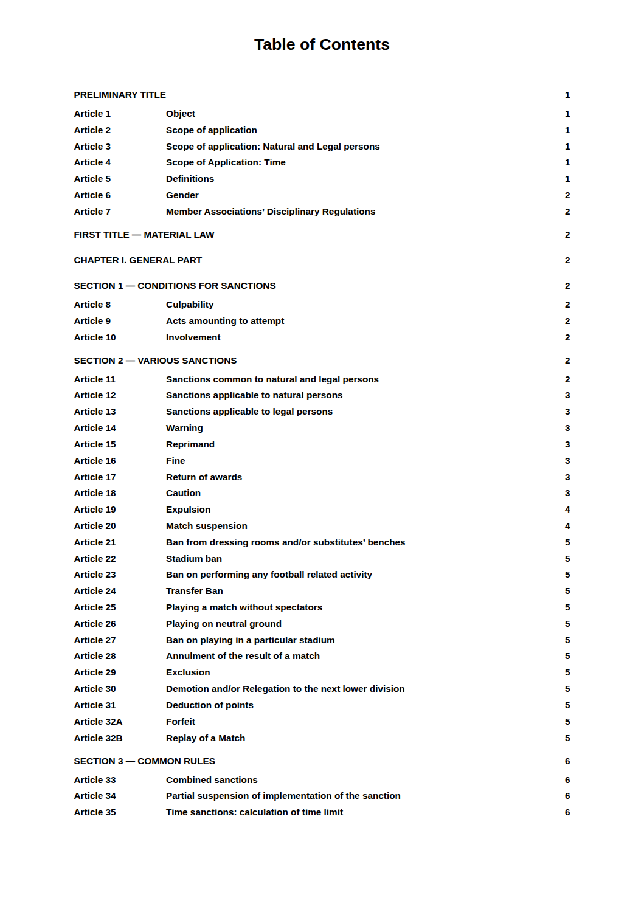Table of Contents
| PRELIMINARY TITLE | | 1 |
| Article 1 | Object | 1 |
| Article 2 | Scope of application | 1 |
| Article 3 | Scope of application: Natural and Legal persons | 1 |
| Article 4 | Scope of Application: Time | 1 |
| Article 5 | Definitions | 1 |
| Article 6 | Gender | 2 |
| Article 7 | Member Associations’ Disciplinary Regulations | 2 |
| FIRST TITLE — MATERIAL LAW | 2 |
| CHAPTER I. GENERAL PART | 2 |
| SECTION 1 — CONDITIONS FOR SANCTIONS | 2 |
| Article 8 | Culpability | 2 |
| Article 9 | Acts amounting to attempt | 2 |
| Article 10 | Involvement | 2 |
| SECTION 2 — VARIOUS SANCTIONS | 2 |
| Article 11 | Sanctions common to natural and legal persons | 2 |
| Article 12 | Sanctions applicable to natural persons | 3 |
| Article 13 | Sanctions applicable to legal persons | 3 |
| Article 14 | Warning | 3 |
| Article 15 | Reprimand | 3 |
| Article 16 | Fine | 3 |
| Article 17 | Return of awards | 3 |
| Article 18 | Caution | 3 |
| Article 19 | Expulsion | 4 |
| Article 20 | Match suspension | 4 |
| Article 21 | Ban from dressing rooms and/or substitutes’ benches | 5 |
| Article 22 | Stadium ban | 5 |
| Article 23 | Ban on performing any football related activity | 5 |
| Article 24 | Transfer Ban | 5 |
| Article 25 | Playing a match without spectators | 5 |
| Article 26 | Playing on neutral ground | 5 |
| Article 27 | Ban on playing in a particular stadium | 5 |
| Article 28 | Annulment of the result of a match | 5 |
| Article 29 | Exclusion | 5 |
| Article 30 | Demotion and/or Relegation to the next lower division | 5 |
| Article 31 | Deduction of points | 5 |
| Article 32A | Forfeit | 5 |
| Article 32B | Replay of a Match | 5 |
| SECTION 3 — COMMON RULES | 6 |
| Article 33 | Combined sanctions | 6 |
| Article 34 | Partial suspension of implementation of the sanction | 6 |
| Article 35 | Time sanctions: calculation of time limit | 6 |